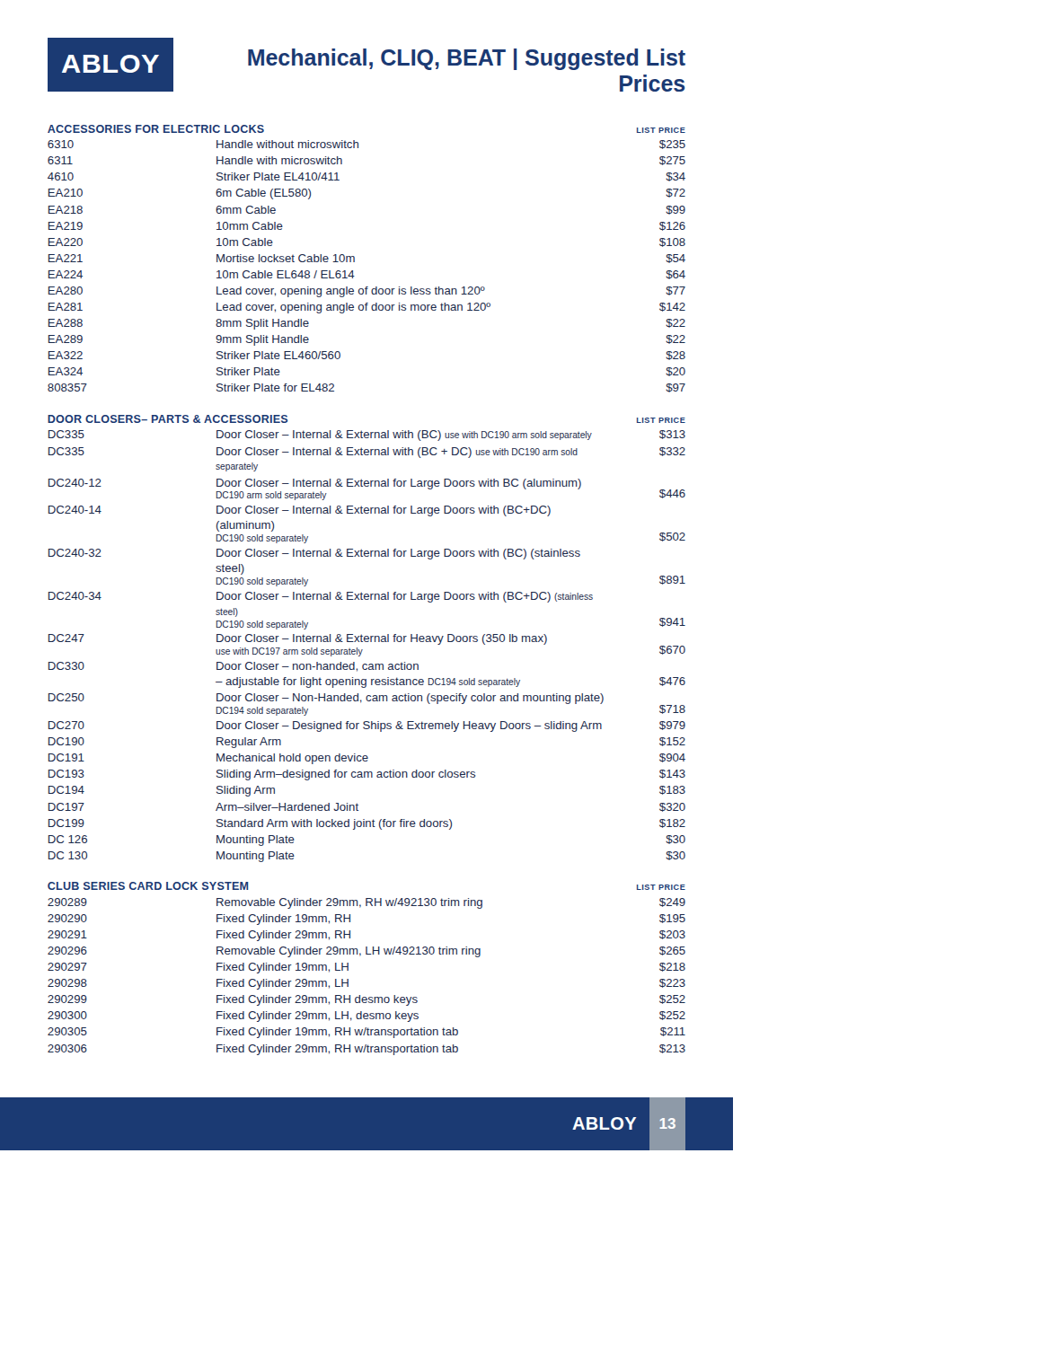ABLOY
Mechanical, CLIQ, BEAT | Suggested List Prices
Accessories for Electric Locks
List Price
| 6310 | Handle without microswitch | $235 |
| 6311 | Handle with microswitch | $275 |
| 4610 | Striker Plate EL410/411 | $34 |
| EA210 | 6m Cable (EL580) | $72 |
| EA218 | 6mm Cable | $99 |
| EA219 | 10mm Cable | $126 |
| EA220 | 10m Cable | $108 |
| EA221 | Mortise lockset Cable 10m | $54 |
| EA224 | 10m Cable EL648 / EL614 | $64 |
| EA280 | Lead cover, opening angle of door is less than 120º | $77 |
| EA281 | Lead cover, opening angle of door is more than 120º | $142 |
| EA288 | 8mm Split Handle | $22 |
| EA289 | 9mm Split Handle | $22 |
| EA322 | Striker Plate EL460/560 | $28 |
| EA324 | Striker Plate | $20 |
| 808357 | Striker Plate for EL482 | $97 |
Door Closers– Parts & Accessories
List Price
| DC335 | Door Closer – Internal & External with (BC) use with DC190 arm sold separately | $313 |
| DC335 | Door Closer – Internal & External with (BC + DC) use with DC190 arm sold separately | $332 |
| DC240-12 | Door Closer – Internal & External for Large Doors with BC (aluminum) DC190 arm sold separately | $446 |
| DC240-14 | Door Closer – Internal & External for Large Doors with (BC+DC) (aluminum) DC190 sold separately | $502 |
| DC240-32 | Door Closer – Internal & External for Large Doors with (BC) (stainless steel) DC190 sold separately | $891 |
| DC240-34 | Door Closer – Internal & External for Large Doors with (BC+DC) (stainless steel) DC190 sold separately | $941 |
| DC247 | Door Closer – Internal & External for Heavy Doors (350 lb max) use with DC197 arm sold separately | $670 |
| DC330 | Door Closer – non-handed, cam action – adjustable for light opening resistance DC194 sold separately | $476 |
| DC250 | Door Closer – Non-Handed, cam action (specify color and mounting plate) DC194 sold separately | $718 |
| DC270 | Door Closer – Designed for Ships & Extremely Heavy Doors – sliding Arm | $979 |
| DC190 | Regular Arm | $152 |
| DC191 | Mechanical hold open device | $904 |
| DC193 | Sliding Arm–designed for cam action door closers | $143 |
| DC194 | Sliding Arm | $183 |
| DC197 | Arm–silver–Hardened Joint | $320 |
| DC199 | Standard Arm with locked joint (for fire doors) | $182 |
| DC 126 | Mounting Plate | $30 |
| DC 130 | Mounting Plate | $30 |
Club Series Card Lock System
List Price
| 290289 | Removable Cylinder 29mm, RH w/492130 trim ring | $249 |
| 290290 | Fixed Cylinder 19mm, RH | $195 |
| 290291 | Fixed Cylinder 29mm, RH | $203 |
| 290296 | Removable Cylinder 29mm, LH w/492130 trim ring | $265 |
| 290297 | Fixed Cylinder 19mm, LH | $218 |
| 290298 | Fixed Cylinder 29mm, LH | $223 |
| 290299 | Fixed Cylinder 29mm, RH desmo keys | $252 |
| 290300 | Fixed Cylinder 29mm, LH, desmo keys | $252 |
| 290305 | Fixed Cylinder 19mm, RH w/transportation tab | $211 |
| 290306 | Fixed Cylinder 29mm, RH w/transportation tab | $213 |
ABLOY
13